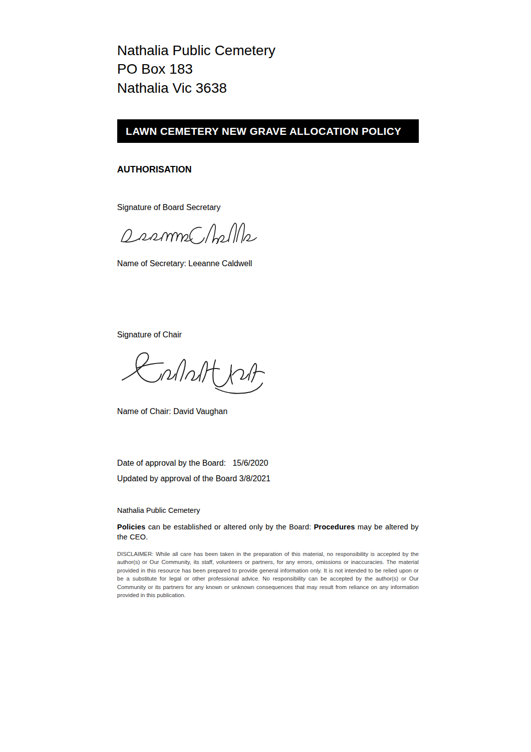Nathalia Public Cemetery PO Box 183 Nathalia Vic 3638
LAWN CEMETERY NEW GRAVE ALLOCATION POLICY
AUTHORISATION
Signature of Board Secretary
Name of Secretary: Leeanne Caldwell
Signature of Chair
Name of Chair: David Vaughan
Date of approval by the Board: 15/6/2020
Updated by approval of the Board 3/8/2021
Nathalia Public Cemetery
Policies can be established or altered only by the Board: Procedures may be altered by the CEO.
DISCLAIMER: While all care has been taken in the preparation of this material, no responsibility is accepted by the author(s) or Our Community, its staff, volunteers or partners, for any errors, omissions or inaccuracies. The material provided in this resource has been prepared to provide general information only. It is not intended to be relied upon or be a substitute for legal or other professional advice. No responsibility can be accepted by the author(s) or Our Community or its partners for any known or unknown consequences that may result from reliance on any information provided in this publication.